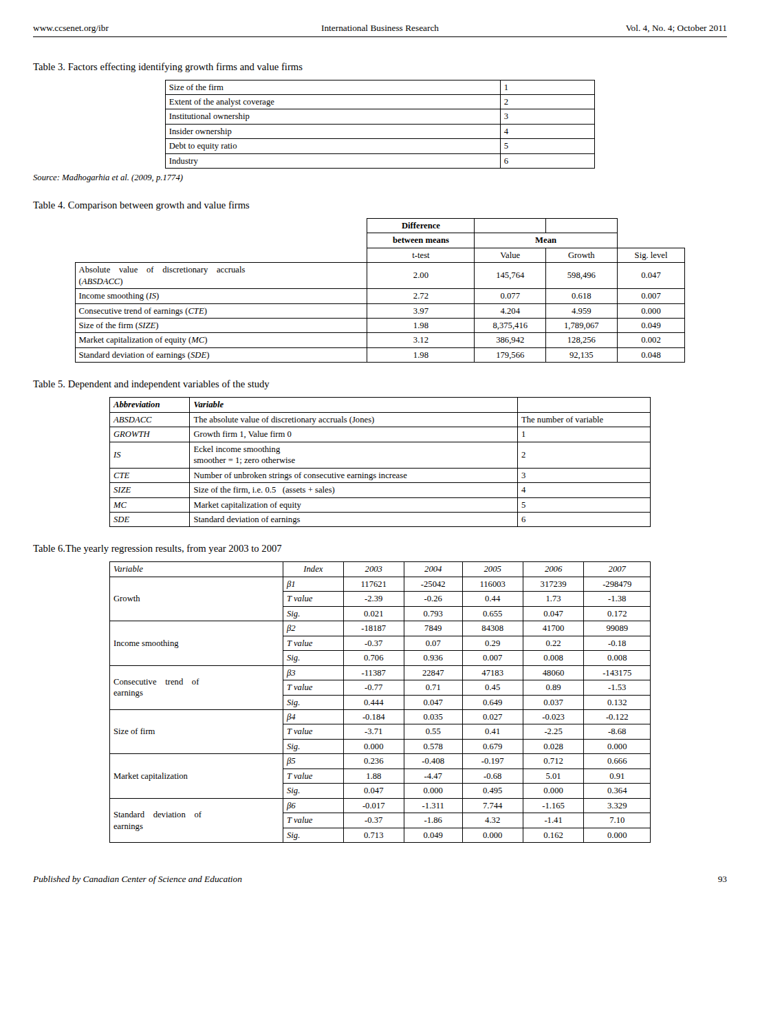www.ccsenet.org/ibr
International Business Research
Vol. 4, No. 4; October 2011
Table 3. Factors effecting identifying growth firms and value firms
| Size of the firm | 1 |
| Extent of the analyst coverage | 2 |
| Institutional ownership | 3 |
| Insider ownership | 4 |
| Debt to equity ratio | 5 |
| Industry | 6 |
Source: Madhogarhia et al. (2009, p.1774)
Table 4. Comparison between growth and value firms
| | Difference | | | |
| | between means | Mean | |
| | t-test | Value | Growth | Sig. level |
| Absolute value of discretionary accruals ( ABSDACC ) | 2.00 | 145,764 | 598,496 | 0.047 |
| Income smoothing ( IS ) | 2.72 | 0.077 | 0.618 | 0.007 |
| Consecutive trend of earnings ( CTE ) | 3.97 | 4.204 | 4.959 | 0.000 |
| Size of the firm ( SIZE ) | 1.98 | 8,375,416 | 1,789,067 | 0.049 |
| Market capitalization of equity ( MC ) | 3.12 | 386,942 | 128,256 | 0.002 |
| Standard deviation of earnings ( SDE ) | 1.98 | 179,566 | 92,135 | 0.048 |
Table 5. Dependent and independent variables of the study
| Abbreviation | Variable | |
| ABSDACC | The absolute value of discretionary accruals (Jones) | The number of variable |
| GROWTH | Growth firm 1, Value firm 0 | 1 |
| IS | Eckel income smoothing smoother = 1; zero otherwise | 2 |
| CTE | Number of unbroken strings of consecutive earnings increase | 3 |
| SIZE | Size of the firm, i.e. 0.5 (assets + sales) | 4 |
| MC | Market capitalization of equity | 5 |
| SDE | Standard deviation of earnings | 6 |
Table 6.The yearly regression results, from year 2003 to 2007
| Variable | Index | 2003 | 2004 | 2005 | 2006 | 2007 |
| --- | --- | --- | --- | --- | --- | --- |
| Growth | β1 | 117621 | -25042 | 116003 | 317239 | -298479 |
| T value | -2.39 | -0.26 | 0.44 | 1.73 | -1.38 |
| Sig. | 0.021 | 0.793 | 0.655 | 0.047 | 0.172 |
| Income smoothing | β2 | -18187 | 7849 | 84308 | 41700 | 99089 |
| T value | -0.37 | 0.07 | 0.29 | 0.22 | -0.18 |
| Sig. | 0.706 | 0.936 | 0.007 | 0.008 | 0.008 |
| Consecutive trend of earnings | β3 | -11387 | 22847 | 47183 | 48060 | -143175 |
| T value | -0.77 | 0.71 | 0.45 | 0.89 | -1.53 |
| Sig. | 0.444 | 0.047 | 0.649 | 0.037 | 0.132 |
| Size of firm | β4 | -0.184 | 0.035 | 0.027 | -0.023 | -0.122 |
| T value | -3.71 | 0.55 | 0.41 | -2.25 | -8.68 |
| Sig. | 0.000 | 0.578 | 0.679 | 0.028 | 0.000 |
| Market capitalization | β5 | 0.236 | -0.408 | -0.197 | 0.712 | 0.666 |
| T value | 1.88 | -4.47 | -0.68 | 5.01 | 0.91 |
| Sig. | 0.047 | 0.000 | 0.495 | 0.000 | 0.364 |
| Standard deviation of earnings | β6 | -0.017 | -1.311 | 7.744 | -1.165 | 3.329 |
| T value | -0.37 | -1.86 | 4.32 | -1.41 | 7.10 |
| Sig. | 0.713 | 0.049 | 0.000 | 0.162 | 0.000 |
Published by Canadian Center of Science and Education
93